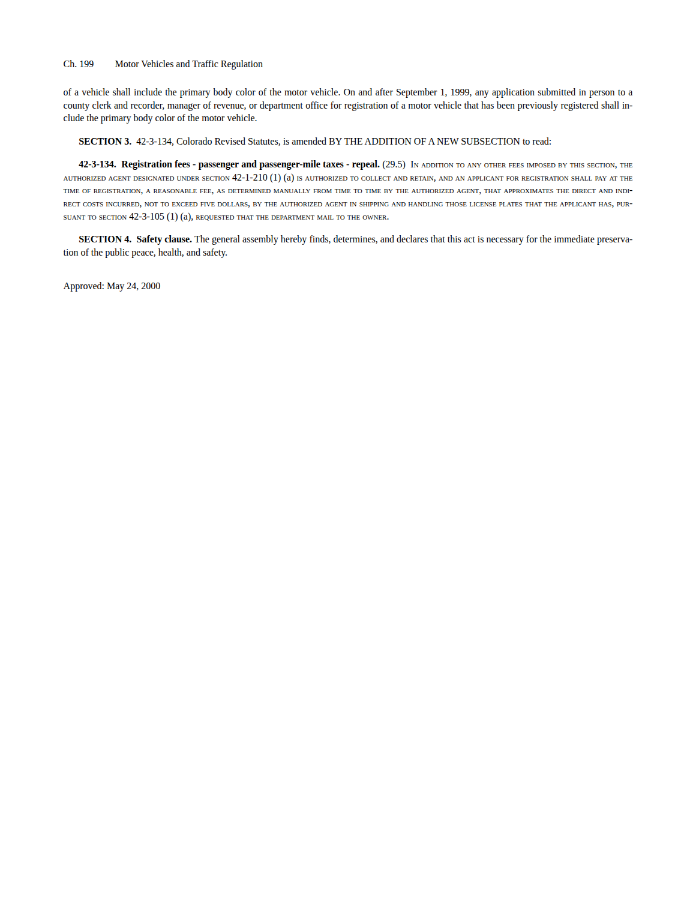Ch. 199 Motor Vehicles and Traffic Regulation
of a vehicle shall include the primary body color of the motor vehicle. On and after September 1, 1999, any application submitted in person to a county clerk and recorder, manager of revenue, or department office for registration of a motor vehicle that has been previously registered shall include the primary body color of the motor vehicle.
SECTION 3. 42-3-134, Colorado Revised Statutes, is amended BY THE ADDITION OF A NEW SUBSECTION to read:
42-3-134. Registration fees - passenger and passenger-mile taxes - repeal. (29.5) In addition to any other fees imposed by this section, the authorized agent designated under section 42-1-210 (1) (a) is authorized to collect and retain, and an applicant for registration shall pay at the time of registration, a reasonable fee, as determined manually from time to time by the authorized agent, that approximates the direct and indirect costs incurred, not to exceed five dollars, by the authorized agent in shipping and handling those license plates that the applicant has, pursuant to section 42-3-105 (1) (a), requested that the department mail to the owner.
SECTION 4. Safety clause. The general assembly hereby finds, determines, and declares that this act is necessary for the immediate preservation of the public peace, health, and safety.
Approved: May 24, 2000